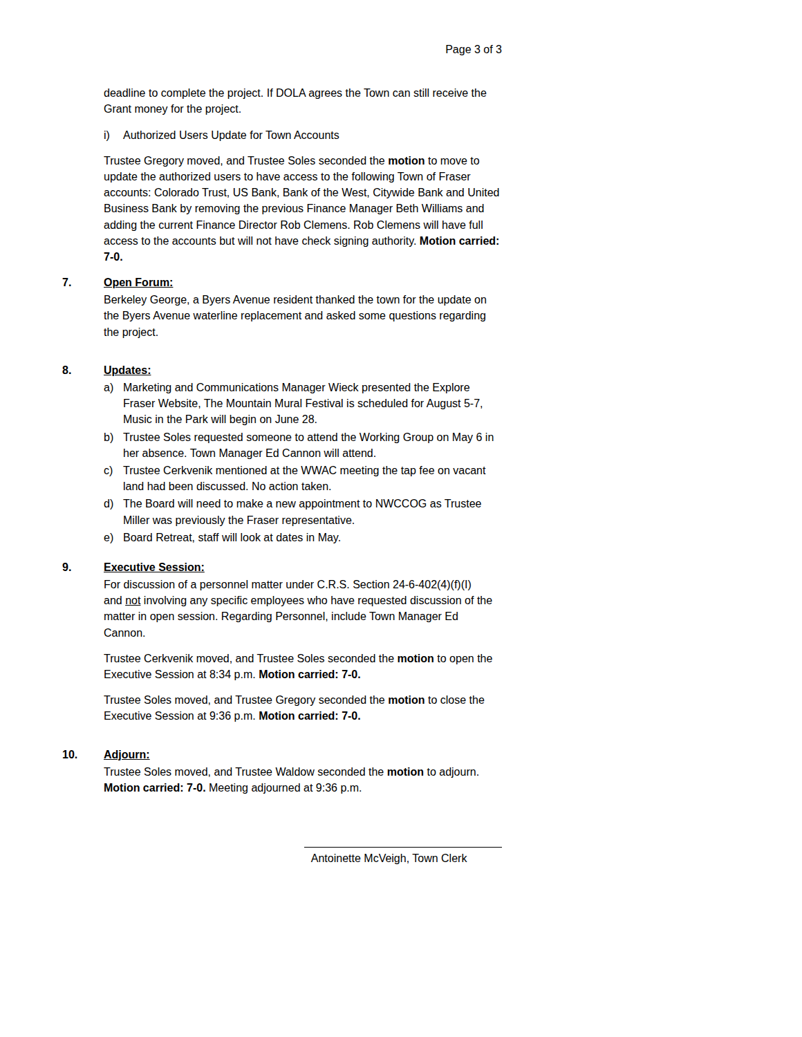Page 3 of 3
deadline to complete the project. If DOLA agrees the Town can still receive the Grant money for the project.
i)
Authorized Users Update for Town Accounts
Trustee Gregory moved, and Trustee Soles seconded the motion to move to update the authorized users to have access to the following Town of Fraser accounts: Colorado Trust, US Bank, Bank of the West, Citywide Bank and United Business Bank by removing the previous Finance Manager Beth Williams and adding the current Finance Director Rob Clemens. Rob Clemens will have full access to the accounts but will not have check signing authority. Motion carried: 7-0.
7.
Open Forum:
Berkeley George, a Byers Avenue resident thanked the town for the update on the Byers Avenue waterline replacement and asked some questions regarding the project.
8.
Updates:
a)
Marketing and Communications Manager Wieck presented the Explore Fraser Website, The Mountain Mural Festival is scheduled for August 5-7, Music in the Park will begin on June 28.
b)
Trustee Soles requested someone to attend the Working Group on May 6 in her absence. Town Manager Ed Cannon will attend.
c)
Trustee Cerkvenik mentioned at the WWAC meeting the tap fee on vacant land had been discussed. No action taken.
d)
The Board will need to make a new appointment to NWCCOG as Trustee Miller was previously the Fraser representative.
e)
Board Retreat, staff will look at dates in May.
9.
Executive Session:
For discussion of a personnel matter under C.R.S. Section 24-6-402(4)(f)(I)
and not involving any specific employees who have requested discussion of the matter in open session. Regarding Personnel, include Town Manager Ed Cannon.
Trustee Cerkvenik moved, and Trustee Soles seconded the motion to open the Executive Session at 8:34 p.m. Motion carried: 7-0.
Trustee Soles moved, and Trustee Gregory seconded the motion to close the Executive Session at 9:36 p.m. Motion carried: 7-0.
10.
Adjourn:
Trustee Soles moved, and Trustee Waldow seconded the motion to adjourn. Motion carried: 7-0. Meeting adjourned at 9:36 p.m.
Antoinette McVeigh, Town Clerk